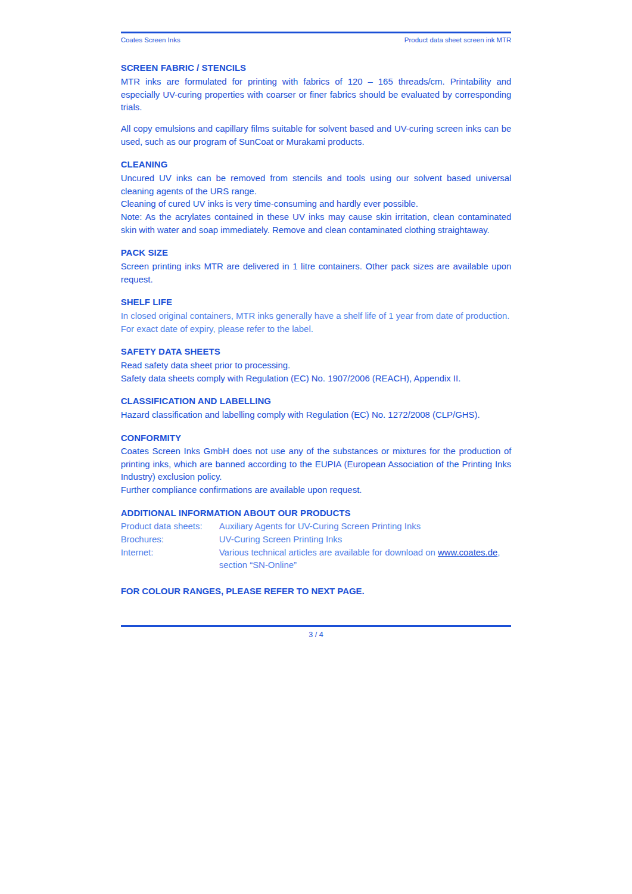Coates Screen Inks
Product data sheet screen ink MTR
SCREEN FABRIC / STENCILS
MTR inks are formulated for printing with fabrics of 120 – 165 threads/cm. Printability and especially UV-curing properties with coarser or finer fabrics should be evaluated by corresponding trials.
All copy emulsions and capillary films suitable for solvent based and UV-curing screen inks can be used, such as our program of SunCoat or Murakami products.
CLEANING
Uncured UV inks can be removed from stencils and tools using our solvent based universal cleaning agents of the URS range.
Cleaning of cured UV inks is very time-consuming and hardly ever possible.
Note: As the acrylates contained in these UV inks may cause skin irritation, clean contaminated skin with water and soap immediately. Remove and clean contaminated clothing straightaway.
PACK SIZE
Screen printing inks MTR are delivered in 1 litre containers. Other pack sizes are available upon request.
SHELF LIFE
In closed original containers, MTR inks generally have a shelf life of 1 year from date of production.
For exact date of expiry, please refer to the label.
SAFETY DATA SHEETS
Read safety data sheet prior to processing.
Safety data sheets comply with Regulation (EC) No. 1907/2006 (REACH), Appendix II.
CLASSIFICATION AND LABELLING
Hazard classification and labelling comply with Regulation (EC) No. 1272/2008 (CLP/GHS).
CONFORMITY
Coates Screen Inks GmbH does not use any of the substances or mixtures for the production of printing inks, which are banned according to the EUPIA (European Association of the Printing Inks Industry) exclusion policy.
Further compliance confirmations are available upon request.
ADDITIONAL INFORMATION ABOUT OUR PRODUCTS
| Product data sheets: | Auxiliary Agents for UV-Curing Screen Printing Inks |
| Brochures: | UV-Curing Screen Printing Inks |
| Internet: | Various technical articles are available for download on www.coates.de , |
| | section “SN-Online” |
FOR COLOUR RANGES, PLEASE REFER TO NEXT PAGE.
3 / 4